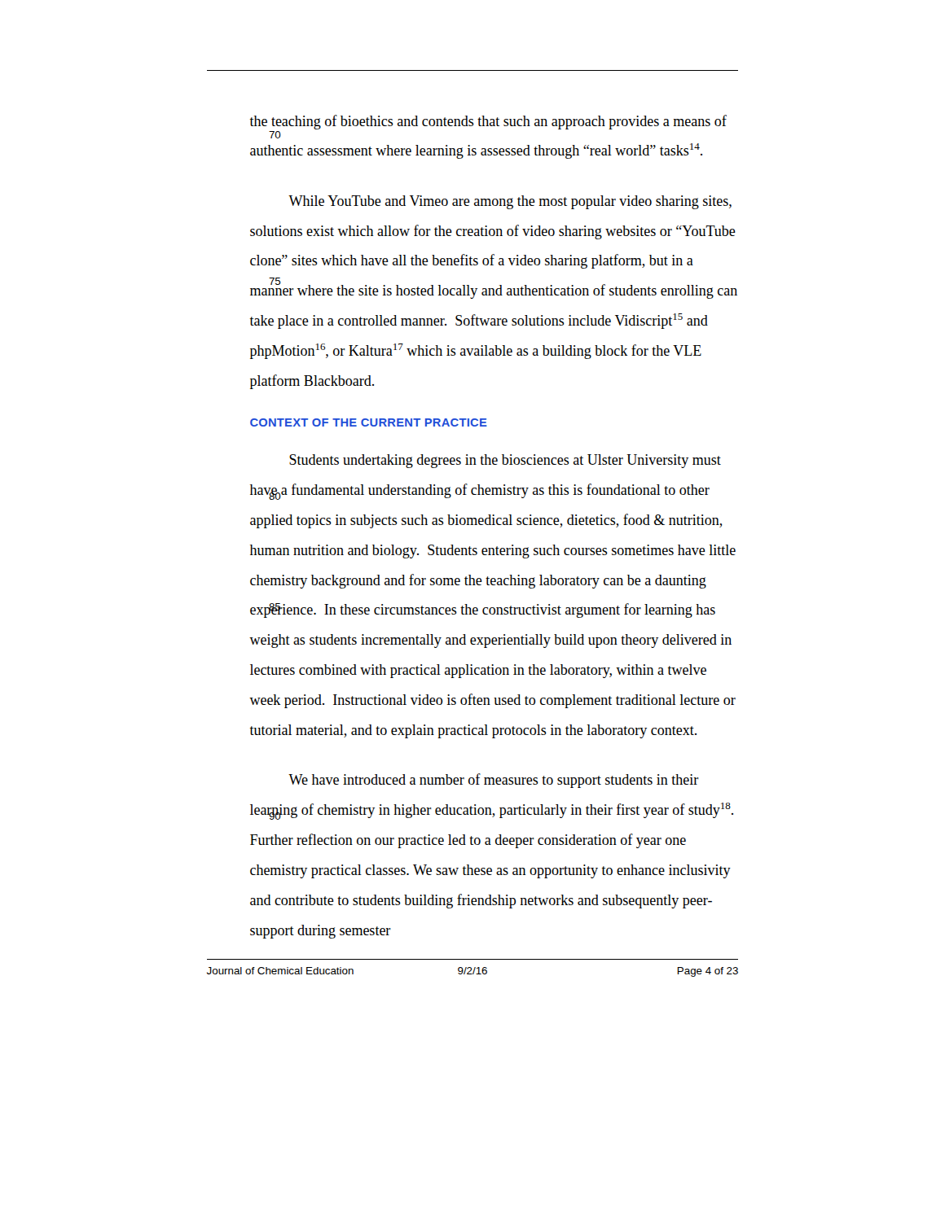70
the teaching of bioethics and contends that such an approach provides a means of authentic assessment where learning is assessed through “real world” tasks14.
75
While YouTube and Vimeo are among the most popular video sharing sites, solutions exist which allow for the creation of video sharing websites or “YouTube clone” sites which have all the benefits of a video sharing platform, but in a manner where the site is hosted locally and authentication of students enrolling can take place in a controlled manner. Software solutions include Vidiscript15 and phpMotion16, or Kaltura17 which is available as a building block for the VLE platform Blackboard.
Context of the current practice
80 85
Students undertaking degrees in the biosciences at Ulster University must have a fundamental understanding of chemistry as this is foundational to other applied topics in subjects such as biomedical science, dietetics, food & nutrition, human nutrition and biology. Students entering such courses sometimes have little chemistry background and for some the teaching laboratory can be a daunting experience. In these circumstances the constructivist argument for learning has weight as students incrementally and experientially build upon theory delivered in lectures combined with practical application in the laboratory, within a twelve week period. Instructional video is often used to complement traditional lecture or tutorial material, and to explain practical protocols in the laboratory context.
90
We have introduced a number of measures to support students in their learning of chemistry in higher education, particularly in their first year of study18. Further reflection on our practice led to a deeper consideration of year one chemistry practical classes. We saw these as an opportunity to enhance inclusivity and contribute to students building friendship networks and subsequently peer-support during semester
Journal of Chemical Education 9/2/16 Page 4 of 23